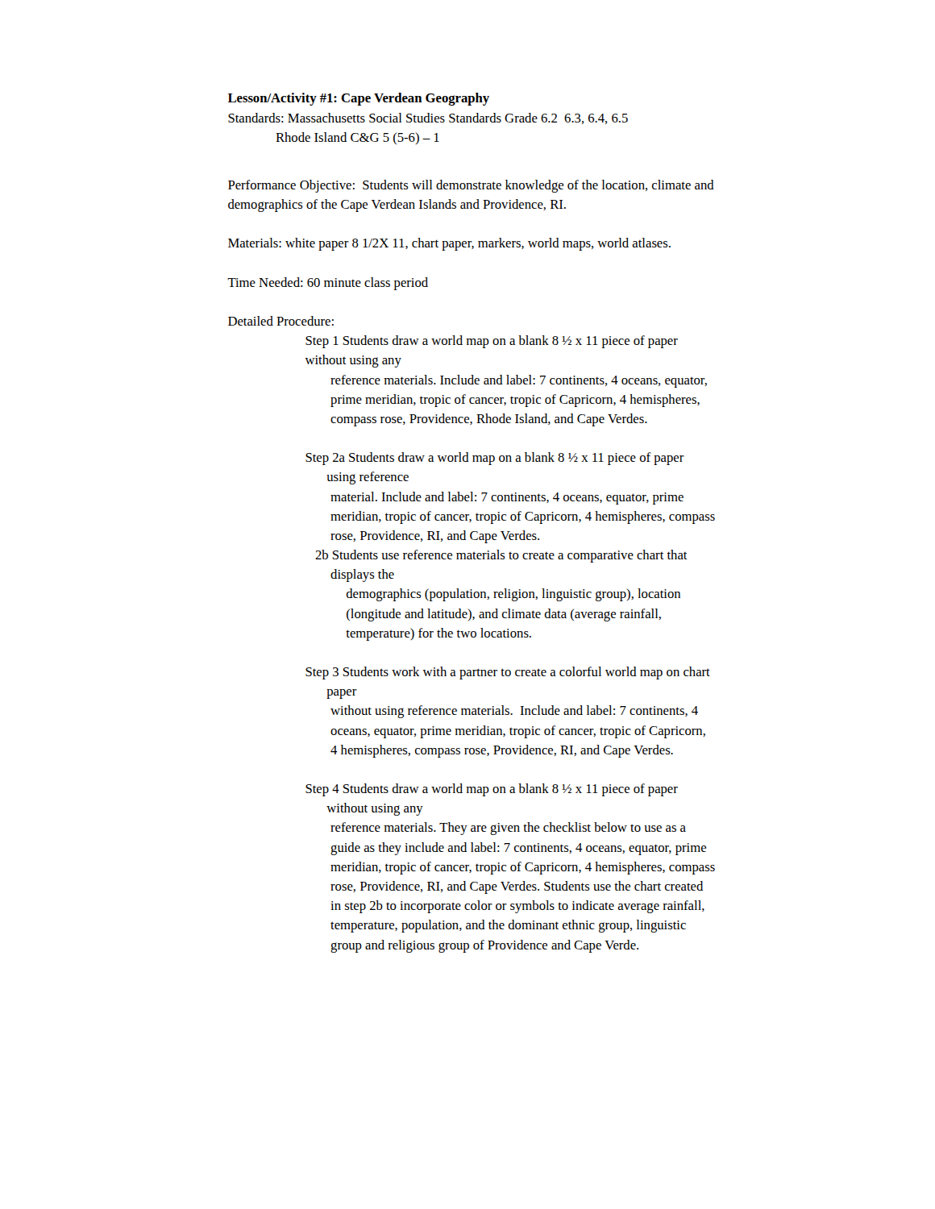Lesson/Activity #1: Cape Verdean Geography
Standards: Massachusetts Social Studies Standards Grade 6.2 6.3, 6.4, 6.5 Rhode Island C&G 5 (5-6) – 1
Performance Objective: Students will demonstrate knowledge of the location, climate and demographics of the Cape Verdean Islands and Providence, RI.
Materials: white paper 8 1/2X 11, chart paper, markers, world maps, world atlases.
Time Needed: 60 minute class period
Detailed Procedure:
Step 1 Students draw a world map on a blank 8 ½ x 11 piece of paper without using any reference materials. Include and label: 7 continents, 4 oceans, equator, prime meridian, tropic of cancer, tropic of Capricorn, 4 hemispheres, compass rose, Providence, Rhode Island, and Cape Verdes.
Step 2a Students draw a world map on a blank 8 ½ x 11 piece of paper using reference material. Include and label: 7 continents, 4 oceans, equator, prime meridian, tropic of cancer, tropic of Capricorn, 4 hemispheres, compass rose, Providence, RI, and Cape Verdes. 2b Students use reference materials to create a comparative chart that displays the demographics (population, religion, linguistic group), location (longitude and latitude), and climate data (average rainfall, temperature) for the two locations.
Step 3 Students work with a partner to create a colorful world map on chart paper without using reference materials. Include and label: 7 continents, 4 oceans, equator, prime meridian, tropic of cancer, tropic of Capricorn, 4 hemispheres, compass rose, Providence, RI, and Cape Verdes.
Step 4 Students draw a world map on a blank 8 ½ x 11 piece of paper without using any reference materials. They are given the checklist below to use as a guide as they include and label: 7 continents, 4 oceans, equator, prime meridian, tropic of cancer, tropic of Capricorn, 4 hemispheres, compass rose, Providence, RI, and Cape Verdes. Students use the chart created in step 2b to incorporate color or symbols to indicate average rainfall, temperature, population, and the dominant ethnic group, linguistic group and religious group of Providence and Cape Verde.